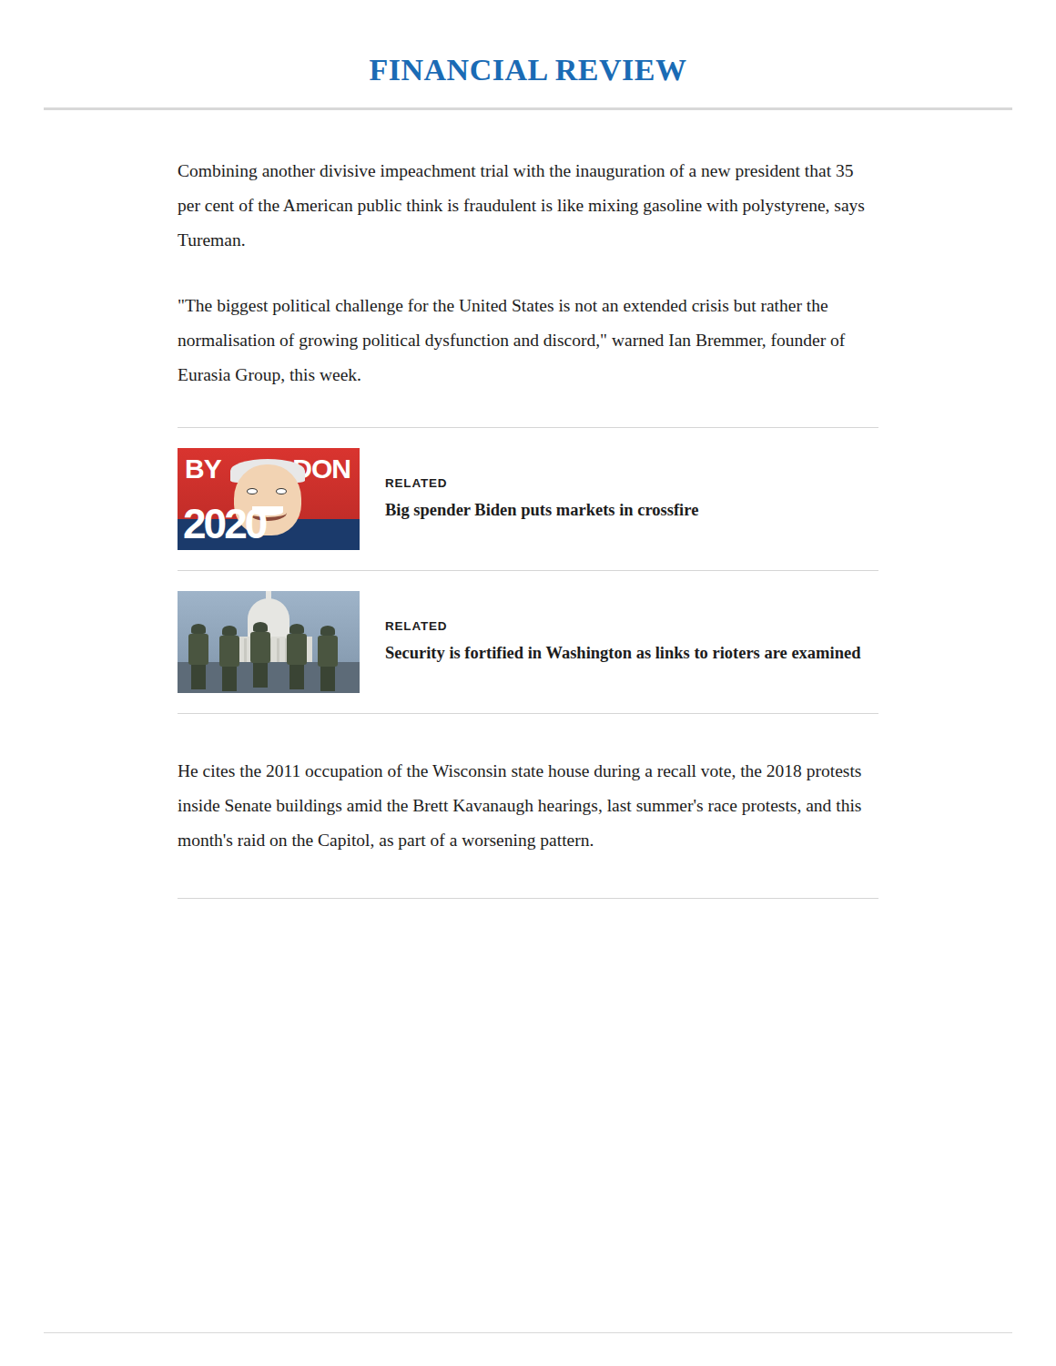Financial Review
Combining another divisive impeachment trial with the inauguration of a new president that 35 per cent of the American public think is fraudulent is like mixing gasoline with polystyrene, says Tureman.
"The biggest political challenge for the United States is not an extended crisis but rather the normalisation of growing political dysfunction and discord," warned Ian Bremmer, founder of Eurasia Group, this week.
BY
DON
2020
RELATED
Big spender Biden puts markets in crossfire
RELATED
Security is fortified in Washington as links to rioters are examined
He cites the 2011 occupation of the Wisconsin state house during a recall vote, the 2018 protests inside Senate buildings amid the Brett Kavanaugh hearings, last summer's race protests, and this month's raid on the Capitol, as part of a worsening pattern.